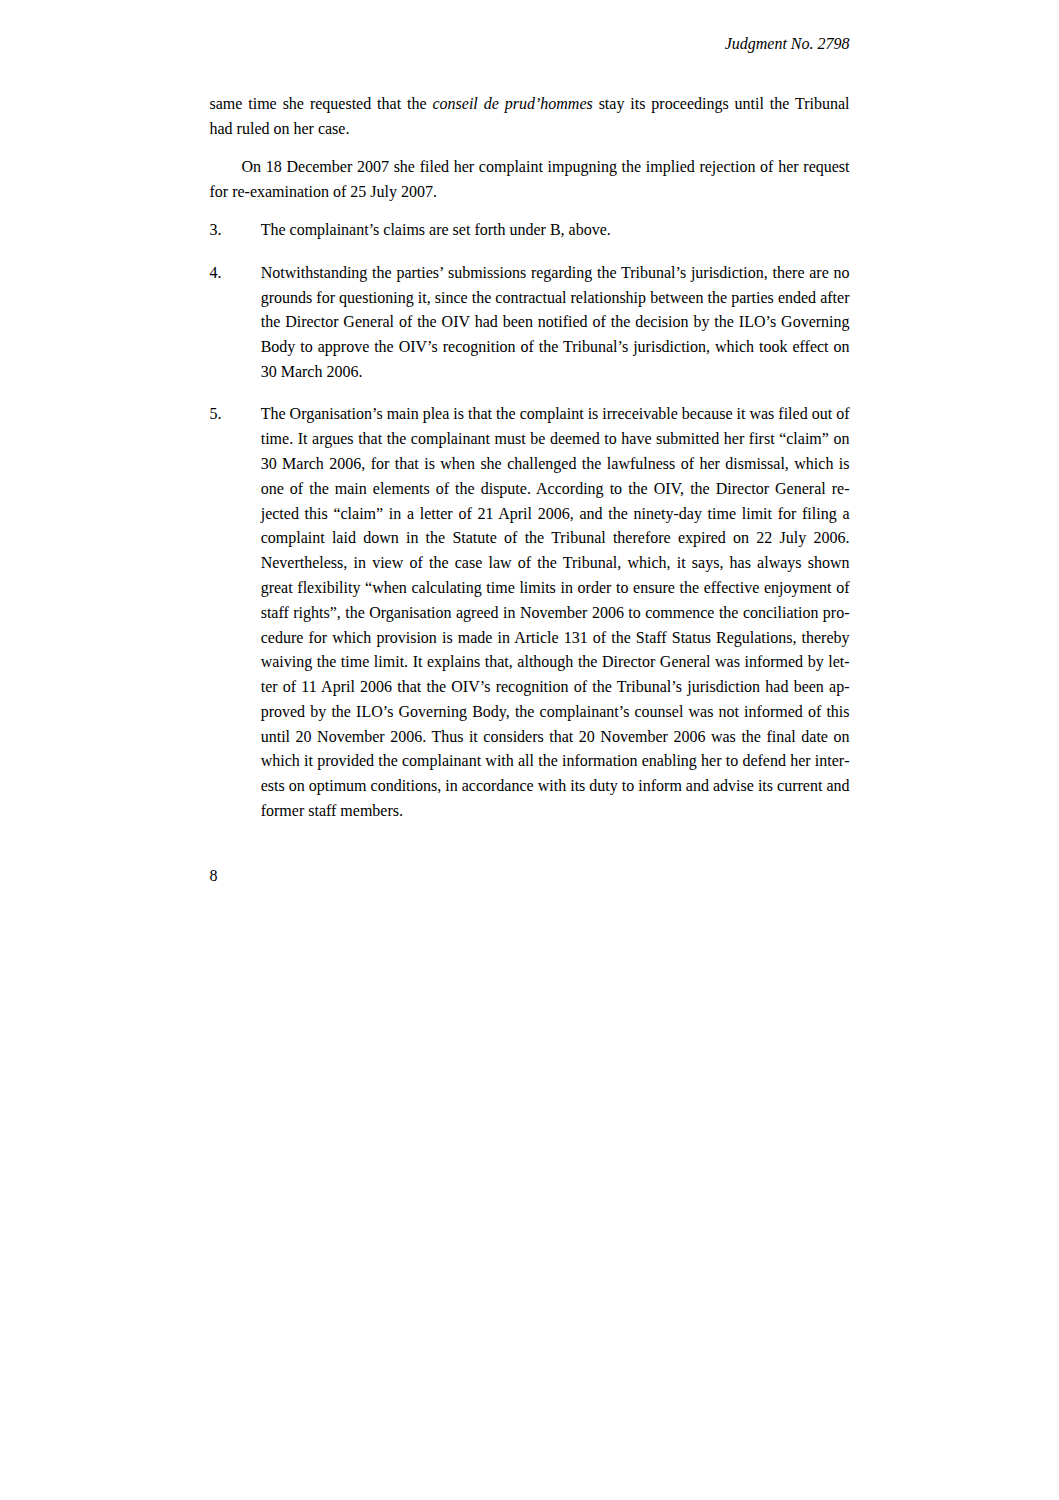Judgment No. 2798
same time she requested that the conseil de prud’hommes stay its proceedings until the Tribunal had ruled on her case.
On 18 December 2007 she filed her complaint impugning the implied rejection of her request for re-examination of 25 July 2007.
3.
The complainant’s claims are set forth under B, above.
4.
Notwithstanding the parties’ submissions regarding the Tribunal’s jurisdiction, there are no grounds for questioning it, since the contractual relationship between the parties ended after the Director General of the OIV had been notified of the decision by the ILO’s Governing Body to approve the OIV’s recognition of the Tribunal’s jurisdiction, which took effect on 30 March 2006.
5.
The Organisation’s main plea is that the complaint is irreceivable because it was filed out of time. It argues that the complainant must be deemed to have submitted her first “claim” on 30 March 2006, for that is when she challenged the lawfulness of her dismissal, which is one of the main elements of the dispute. According to the OIV, the Director General rejected this “claim” in a letter of 21 April 2006, and the ninety-day time limit for filing a complaint laid down in the Statute of the Tribunal therefore expired on 22 July 2006. Nevertheless, in view of the case law of the Tribunal, which, it says, has always shown great flexibility “when calculating time limits in order to ensure the effective enjoyment of staff rights”, the Organisation agreed in November 2006 to commence the conciliation procedure for which provision is made in Article 131 of the Staff Status Regulations, thereby waiving the time limit. It explains that, although the Director General was informed by letter of 11 April 2006 that the OIV’s recognition of the Tribunal’s jurisdiction had been approved by the ILO’s Governing Body, the complainant’s counsel was not informed of this until 20 November 2006. Thus it considers that 20 November 2006 was the final date on which it provided the complainant with all the information enabling her to defend her interests on optimum conditions, in accordance with its duty to inform and advise its current and former staff members.
Page 8